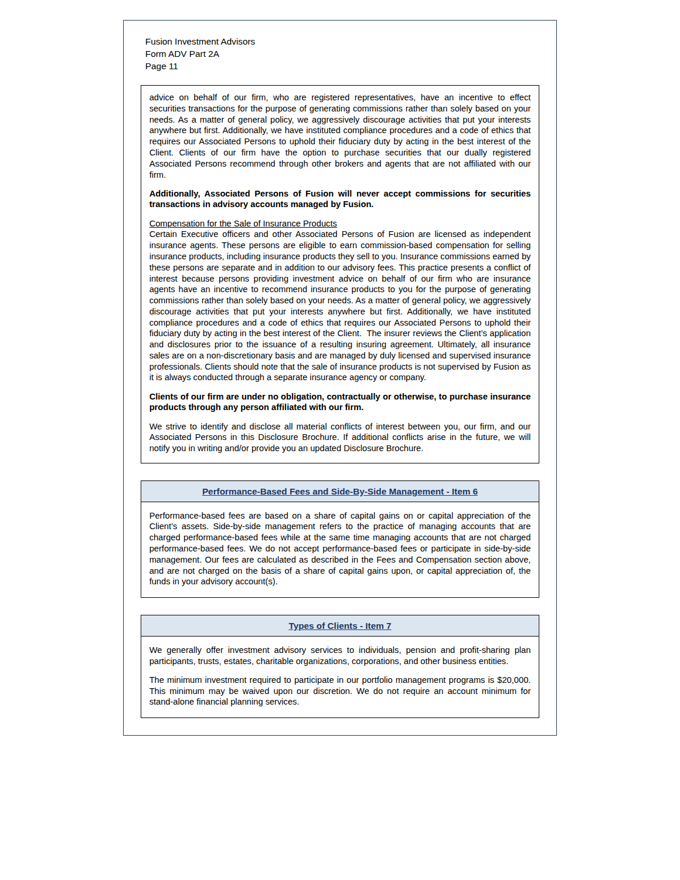Fusion Investment Advisors
Form ADV Part 2A
Page 11
advice on behalf of our firm, who are registered representatives, have an incentive to effect securities transactions for the purpose of generating commissions rather than solely based on your needs. As a matter of general policy, we aggressively discourage activities that put your interests anywhere but first. Additionally, we have instituted compliance procedures and a code of ethics that requires our Associated Persons to uphold their fiduciary duty by acting in the best interest of the Client. Clients of our firm have the option to purchase securities that our dually registered Associated Persons recommend through other brokers and agents that are not affiliated with our firm.
Additionally, Associated Persons of Fusion will never accept commissions for securities transactions in advisory accounts managed by Fusion.
Compensation for the Sale of Insurance Products
Certain Executive officers and other Associated Persons of Fusion are licensed as independent insurance agents. These persons are eligible to earn commission-based compensation for selling insurance products, including insurance products they sell to you. Insurance commissions earned by these persons are separate and in addition to our advisory fees. This practice presents a conflict of interest because persons providing investment advice on behalf of our firm who are insurance agents have an incentive to recommend insurance products to you for the purpose of generating commissions rather than solely based on your needs. As a matter of general policy, we aggressively discourage activities that put your interests anywhere but first. Additionally, we have instituted compliance procedures and a code of ethics that requires our Associated Persons to uphold their fiduciary duty by acting in the best interest of the Client. The insurer reviews the Client’s application and disclosures prior to the issuance of a resulting insuring agreement. Ultimately, all insurance sales are on a non-discretionary basis and are managed by duly licensed and supervised insurance professionals. Clients should note that the sale of insurance products is not supervised by Fusion as it is always conducted through a separate insurance agency or company.
Clients of our firm are under no obligation, contractually or otherwise, to purchase insurance products through any person affiliated with our firm.
We strive to identify and disclose all material conflicts of interest between you, our firm, and our Associated Persons in this Disclosure Brochure. If additional conflicts arise in the future, we will notify you in writing and/or provide you an updated Disclosure Brochure.
Performance-Based Fees and Side-By-Side Management - Item 6
Performance-based fees are based on a share of capital gains on or capital appreciation of the Client’s assets. Side-by-side management refers to the practice of managing accounts that are charged performance-based fees while at the same time managing accounts that are not charged performance-based fees. We do not accept performance-based fees or participate in side-by-side management. Our fees are calculated as described in the Fees and Compensation section above, and are not charged on the basis of a share of capital gains upon, or capital appreciation of, the funds in your advisory account(s).
Types of Clients - Item 7
We generally offer investment advisory services to individuals, pension and profit-sharing plan participants, trusts, estates, charitable organizations, corporations, and other business entities.
The minimum investment required to participate in our portfolio management programs is $20,000. This minimum may be waived upon our discretion. We do not require an account minimum for stand-alone financial planning services.